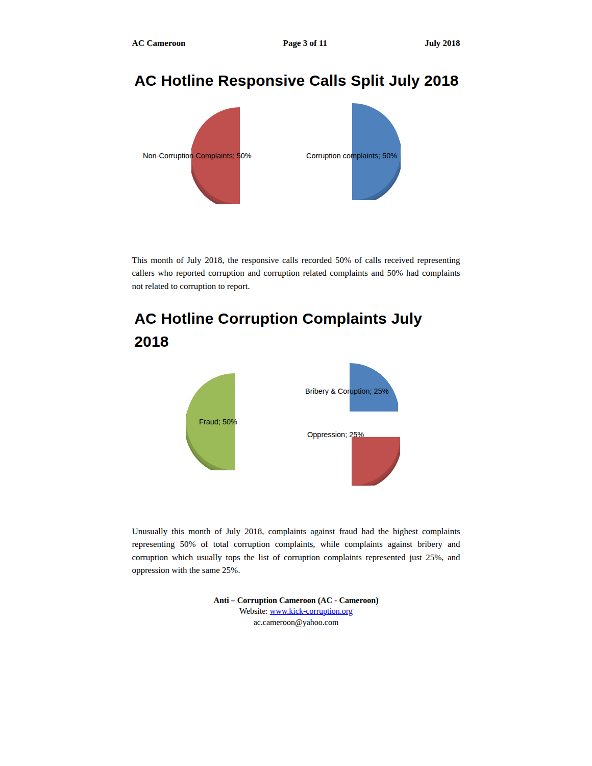AC Cameroon Page 3 of 11 July 2018
AC Hotline Responsive Calls Split July 2018
Non-Corruption Complaints; 50% Corruption complaints; 50%
This month of July 2018, the responsive calls recorded 50% of calls received representing callers who reported corruption and corruption related complaints and 50% had complaints not related to corruption to report.
AC Hotline Corruption Complaints July 2018
Fraud; 50% Bribery & Coruption; 25% Oppression; 25%
Unusually this month of July 2018, complaints against fraud had the highest complaints representing 50% of total corruption complaints, while complaints against bribery and corruption which usually tops the list of corruption complaints represented just 25%, and oppression with the same 25%.
Anti – Corruption Cameroon (AC - Cameroon)
Website: www.kick-corruption.org
ac.cameroon@yahoo.com